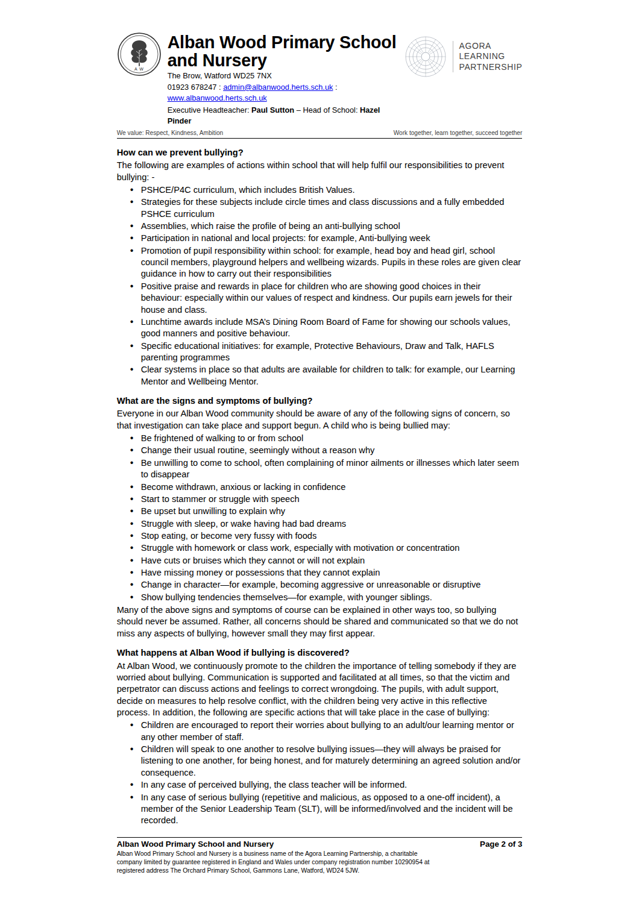A W
Alban Wood Primary School and Nursery
The Brow, Watford WD25 7NX
01923 678247 : admin@albanwood.herts.sch.uk : www.albanwood.herts.sch.uk
Executive Headteacher: Paul Sutton – Head of School: Hazel Pinder
AGORA
LEARNING
PARTNERSHIP
We value: Respect, Kindness, Ambition Work together, learn together, succeed together
How can we prevent bullying?
The following are examples of actions within school that will help fulfil our responsibilities to prevent bullying: -
PSHCE/P4C curriculum, which includes British Values.
Strategies for these subjects include circle times and class discussions and a fully embedded PSHCE curriculum
Assemblies, which raise the profile of being an anti-bullying school
Participation in national and local projects: for example, Anti-bullying week
Promotion of pupil responsibility within school: for example, head boy and head girl, school council members, playground helpers and wellbeing wizards. Pupils in these roles are given clear guidance in how to carry out their responsibilities
Positive praise and rewards in place for children who are showing good choices in their behaviour: especially within our values of respect and kindness. Our pupils earn jewels for their house and class.
Lunchtime awards include MSA’s Dining Room Board of Fame for showing our schools values, good manners and positive behaviour.
Specific educational initiatives: for example, Protective Behaviours, Draw and Talk, HAFLS parenting programmes
Clear systems in place so that adults are available for children to talk: for example, our Learning Mentor and Wellbeing Mentor.
What are the signs and symptoms of bullying?
Everyone in our Alban Wood community should be aware of any of the following signs of concern, so that investigation can take place and support begun. A child who is being bullied may:
Be frightened of walking to or from school
Change their usual routine, seemingly without a reason why
Be unwilling to come to school, often complaining of minor ailments or illnesses which later seem to disappear
Become withdrawn, anxious or lacking in confidence
Start to stammer or struggle with speech
Be upset but unwilling to explain why
Struggle with sleep, or wake having had bad dreams
Stop eating, or become very fussy with foods
Struggle with homework or class work, especially with motivation or concentration
Have cuts or bruises which they cannot or will not explain
Have missing money or possessions that they cannot explain
Change in character—for example, becoming aggressive or unreasonable or disruptive
Show bullying tendencies themselves—for example, with younger siblings.
Many of the above signs and symptoms of course can be explained in other ways too, so bullying should never be assumed. Rather, all concerns should be shared and communicated so that we do not miss any aspects of bullying, however small they may first appear.
What happens at Alban Wood if bullying is discovered?
At Alban Wood, we continuously promote to the children the importance of telling somebody if they are worried about bullying. Communication is supported and facilitated at all times, so that the victim and perpetrator can discuss actions and feelings to correct wrongdoing. The pupils, with adult support, decide on measures to help resolve conflict, with the children being very active in this reflective process. In addition, the following are specific actions that will take place in the case of bullying:
Children are encouraged to report their worries about bullying to an adult/our learning mentor or any other member of staff.
Children will speak to one another to resolve bullying issues—they will always be praised for listening to one another, for being honest, and for maturely determining an agreed solution and/or consequence.
In any case of perceived bullying, the class teacher will be informed.
In any case of serious bullying (repetitive and malicious, as opposed to a one-off incident), a member of the Senior Leadership Team (SLT), will be informed/involved and the incident will be recorded.
Alban Wood Primary School and Nursery Page 2 of 3
Alban Wood Primary School and Nursery is a business name of the Agora Learning Partnership, a charitable company limited by guarantee registered in England and Wales under company registration number 10290954 at registered address The Orchard Primary School, Gammons Lane, Watford, WD24 5JW.